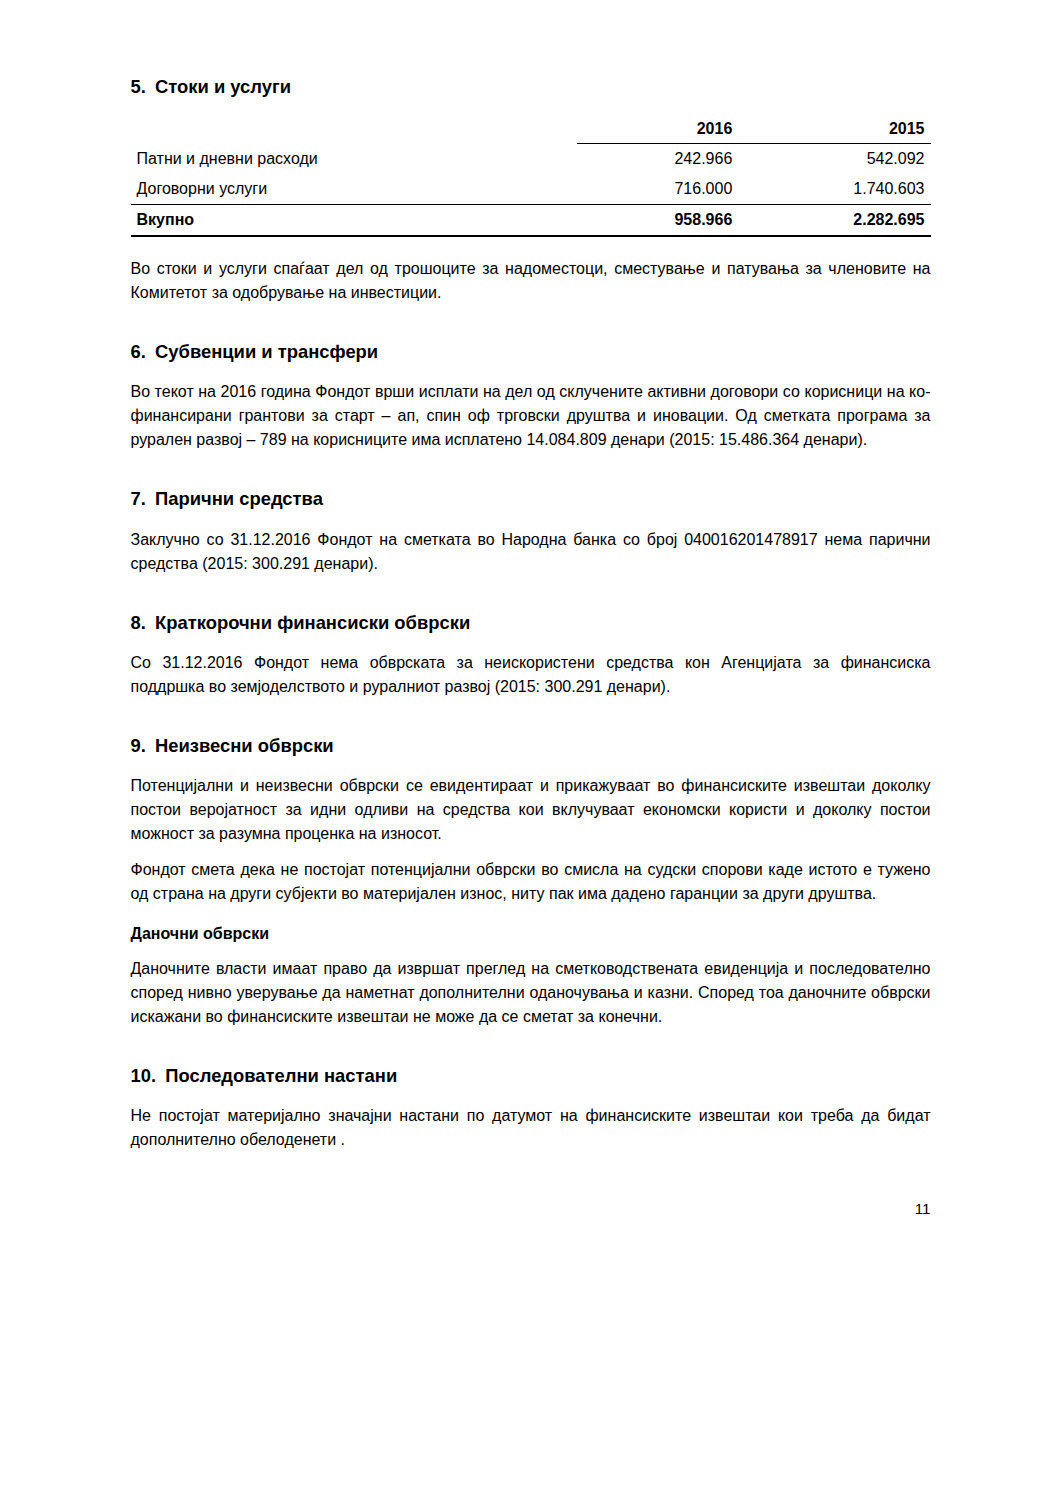5. Стоки и услуги
| | 2016 | 2015 |
| --- | --- | --- |
| Патни и дневни расходи | 242.966 | 542.092 |
| Договорни услуги | 716.000 | 1.740.603 |
| Вкупно | 958.966 | 2.282.695 |
Во стоки и услуги спаѓаат дел од трошоците за надоместоци, сместување и патувања за членовите на Комитетот за одобрување на инвестиции.
6. Субвенции и трансфери
Во текот на 2016 година Фондот врши исплати на дел од склучените активни договори со корисници на ко-финансирани грантови за старт – ап, спин оф трговски друштва и иновации. Од сметката програма за рурален развој – 789 на корисниците има исплатено 14.084.809 денари (2015: 15.486.364 денари).
7. Парични средства
Заклучно со 31.12.2016 Фондот на сметката во Народна банка со број 040016201478917 нема парични средства (2015: 300.291 денари).
8. Краткорочни финансиски обврски
Со 31.12.2016 Фондот нема обврската за неискористени средства кон Агенцијата за финансиска поддршка во земјоделството и руралниот развој (2015: 300.291 денари).
9. Неизвесни обврски
Потенцијални и неизвесни обврски се евидентираат и прикажуваат во финансиските извештаи доколку постои веројатност за идни одливи на средства кои вклучуваат економски користи и доколку постои можност за разумна проценка на износот.
Фондот смета дека не постојат потенцијални обврски во смисла на судски спорови каде истото е тужено од страна на други субјекти во материјален износ, ниту пак има дадено гаранции за други друштва.
Даночни обврски
Даночните власти имаат право да извршат преглед на сметководствената евиденција и последователно според нивно уверување да наметнат дополнителни оданочувања и казни. Според тоа даночните обврски искажани во финансиските извештаи не може да се сметат за конечни.
10. Последователни настани
Не постојат материјално значајни настани по датумот на финансиските извештаи кои треба да бидат дополнително обелоденети .
11